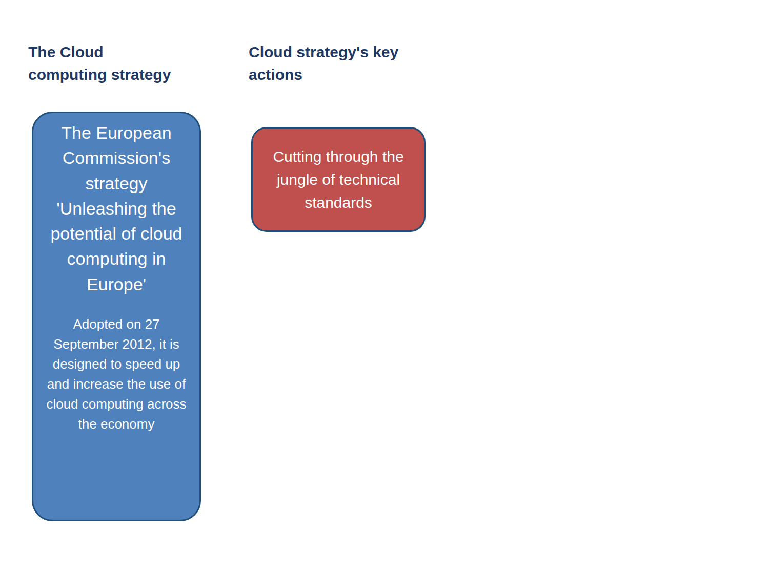The Cloud computing strategy
Cloud strategy's key actions
The European Commission's strategy 'Unleashing the potential of cloud computing in Europe'
Adopted on 27 September 2012, it is designed to speed up and increase the use of cloud computing across the economy
Cutting through the jungle of technical standards